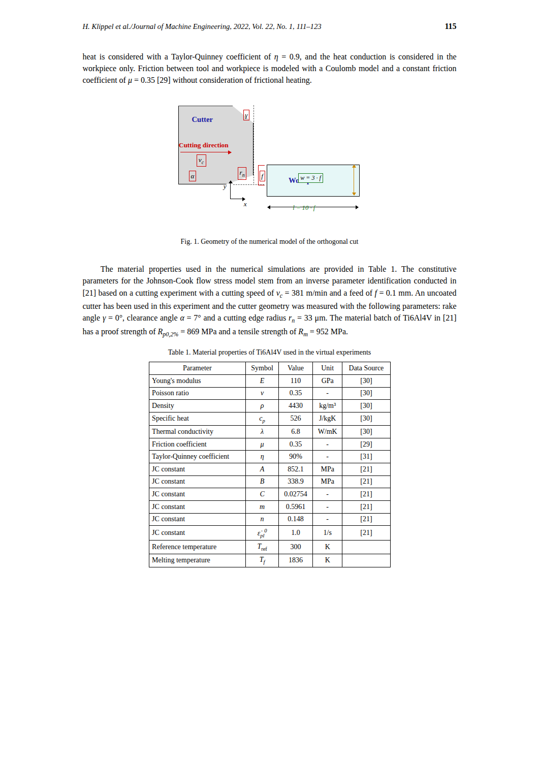H. Klippel et al./Journal of Machine Engineering, 2022, Vol. 22, No. 1, 111–123 115
heat is considered with a Taylor-Quinney coefficient of η = 0.9, and the heat conduction is considered in the workpiece only. Friction between tool and workpiece is modeled with a Coulomb model and a constant friction coefficient of μ = 0.35 [29] without consideration of frictional heating.
Cutter
Cutting direction
vc
γ
rn
α
f
Workpiece
w = 3 · f
l = 10 · f
y
x
Fig. 1. Geometry of the numerical model of the orthogonal cut
The material properties used in the numerical simulations are provided in Table 1. The constitutive parameters for the Johnson-Cook flow stress model stem from an inverse parameter identification conducted in [21] based on a cutting experiment with a cutting speed of vc = 381 m/min and a feed of f = 0.1 mm. An uncoated cutter has been used in this experiment and the cutter geometry was measured with the following parameters: rake angle γ = 0°, clearance angle α = 7° and a cutting edge radius rn = 33 μm. The material batch of Ti6Al4V in [21] has a proof strength of Rp0,2% = 869 MPa and a tensile strength of Rm = 952 MPa.
Table 1. Material properties of Ti6Al4V used in the virtual experiments
| Parameter | Symbol | Value | Unit | Data Source |
| --- | --- | --- | --- | --- |
| Young's modulus | E | 110 | GPa | [30] |
| Poisson ratio | v | 0.35 | - | [30] |
| Density | ρ | 4430 | kg/m³ | [30] |
| Specific heat | c p | 526 | J/kgK | [30] |
| Thermal conductivity | λ | 6.8 | W/mK | [30] |
| Friction coefficient | μ | 0.35 | - | [29] |
| Taylor-Quinney coefficient | η | 90% | - | [31] |
| JC constant | A | 852.1 | MPa | [21] |
| JC constant | B | 338.9 | MPa | [21] |
| JC constant | C | 0.02754 | - | [21] |
| JC constant | m | 0.5961 | - | [21] |
| JC constant | n | 0.148 | - | [21] |
| JC constant | ε̇ pl 0 | 1.0 | 1/s | [21] |
| Reference temperature | T ref | 300 | K | |
| Melting temperature | T f | 1836 | K | |